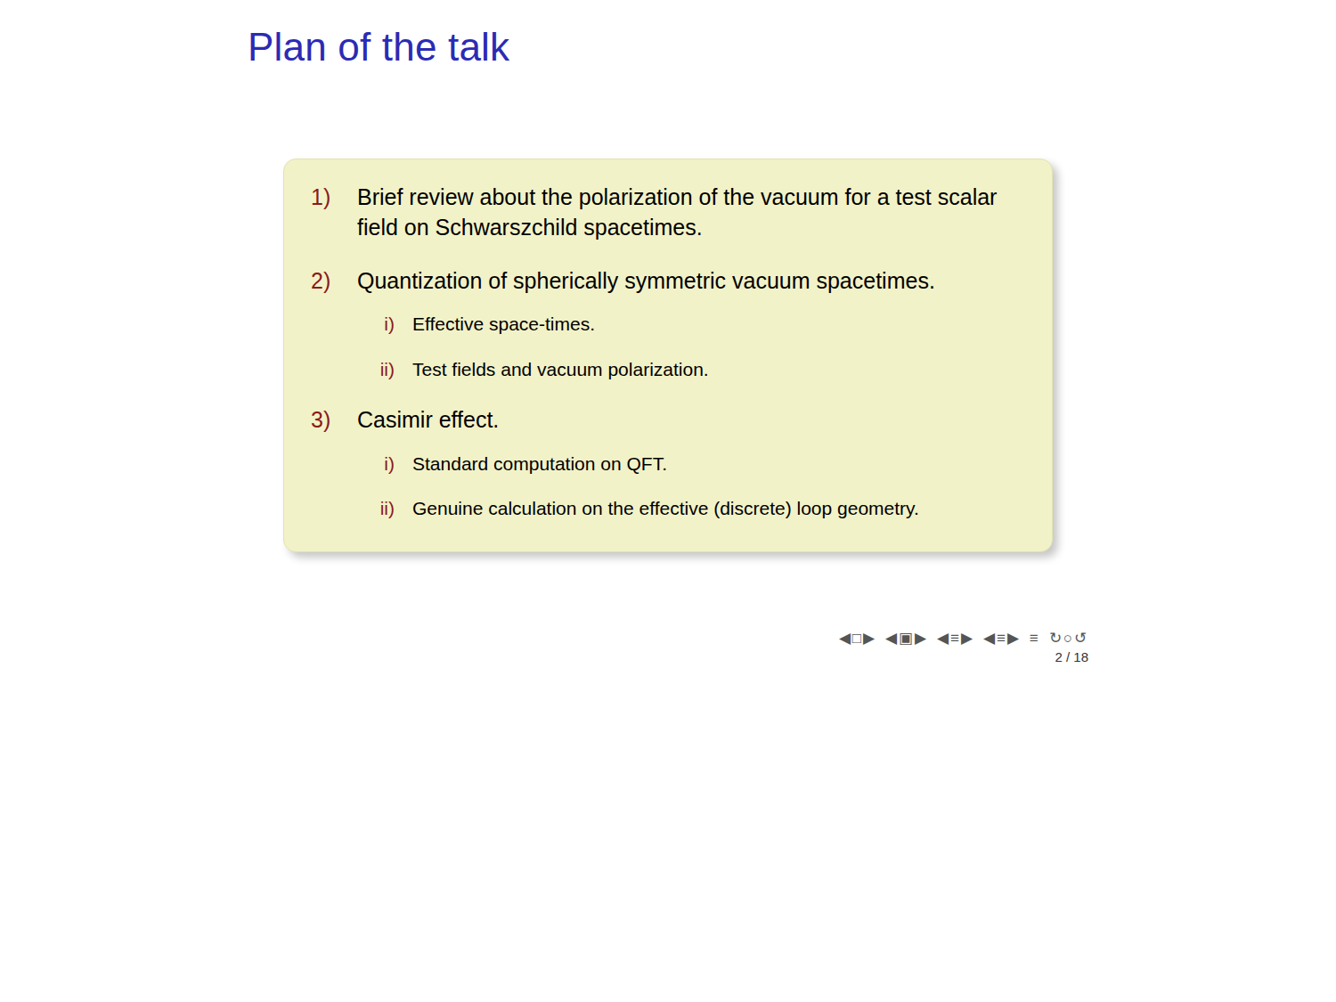Plan of the talk
1) Brief review about the polarization of the vacuum for a test scalar field on Schwarszchild spacetimes.
2) Quantization of spherically symmetric vacuum spacetimes.
i) Effective space-times.
ii) Test fields and vacuum polarization.
3) Casimir effect.
i) Standard computation on QFT.
ii) Genuine calculation on the effective (discrete) loop geometry.
◀□▶ ◀▣▶ ◀≡▶ ◀≡▶ ≡ ↻○↺
2 / 18